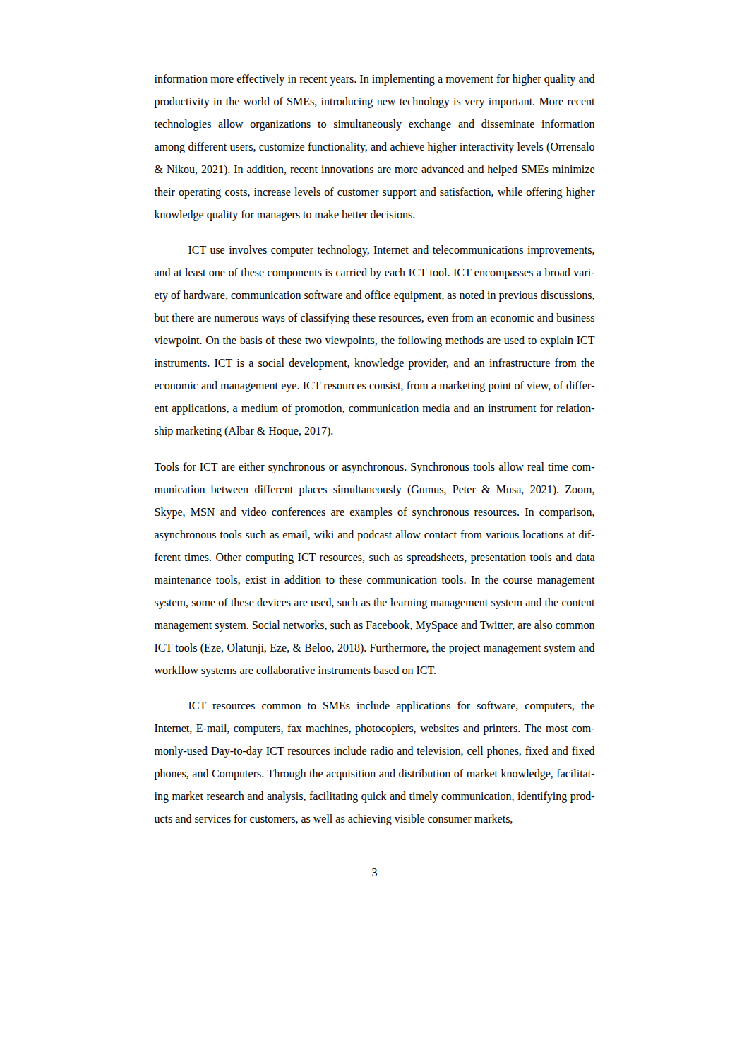information more effectively in recent years. In implementing a movement for higher quality and productivity in the world of SMEs, introducing new technology is very important. More recent technologies allow organizations to simultaneously exchange and disseminate information among different users, customize functionality, and achieve higher interactivity levels (Orrensalo & Nikou, 2021). In addition, recent innovations are more advanced and helped SMEs minimize their operating costs, increase levels of customer support and satisfaction, while offering higher knowledge quality for managers to make better decisions.
ICT use involves computer technology, Internet and telecommunications improvements, and at least one of these components is carried by each ICT tool. ICT encompasses a broad variety of hardware, communication software and office equipment, as noted in previous discussions, but there are numerous ways of classifying these resources, even from an economic and business viewpoint. On the basis of these two viewpoints, the following methods are used to explain ICT instruments. ICT is a social development, knowledge provider, and an infrastructure from the economic and management eye. ICT resources consist, from a marketing point of view, of different applications, a medium of promotion, communication media and an instrument for relationship marketing (Albar & Hoque, 2017).
Tools for ICT are either synchronous or asynchronous. Synchronous tools allow real time communication between different places simultaneously (Gumus, Peter & Musa, 2021). Zoom, Skype, MSN and video conferences are examples of synchronous resources. In comparison, asynchronous tools such as email, wiki and podcast allow contact from various locations at different times. Other computing ICT resources, such as spreadsheets, presentation tools and data maintenance tools, exist in addition to these communication tools. In the course management system, some of these devices are used, such as the learning management system and the content management system. Social networks, such as Facebook, MySpace and Twitter, are also common ICT tools (Eze, Olatunji, Eze, & Beloo, 2018). Furthermore, the project management system and workflow systems are collaborative instruments based on ICT.
ICT resources common to SMEs include applications for software, computers, the Internet, E-mail, computers, fax machines, photocopiers, websites and printers. The most commonly-used Day-to-day ICT resources include radio and television, cell phones, fixed and fixed phones, and Computers. Through the acquisition and distribution of market knowledge, facilitating market research and analysis, facilitating quick and timely communication, identifying products and services for customers, as well as achieving visible consumer markets,
3